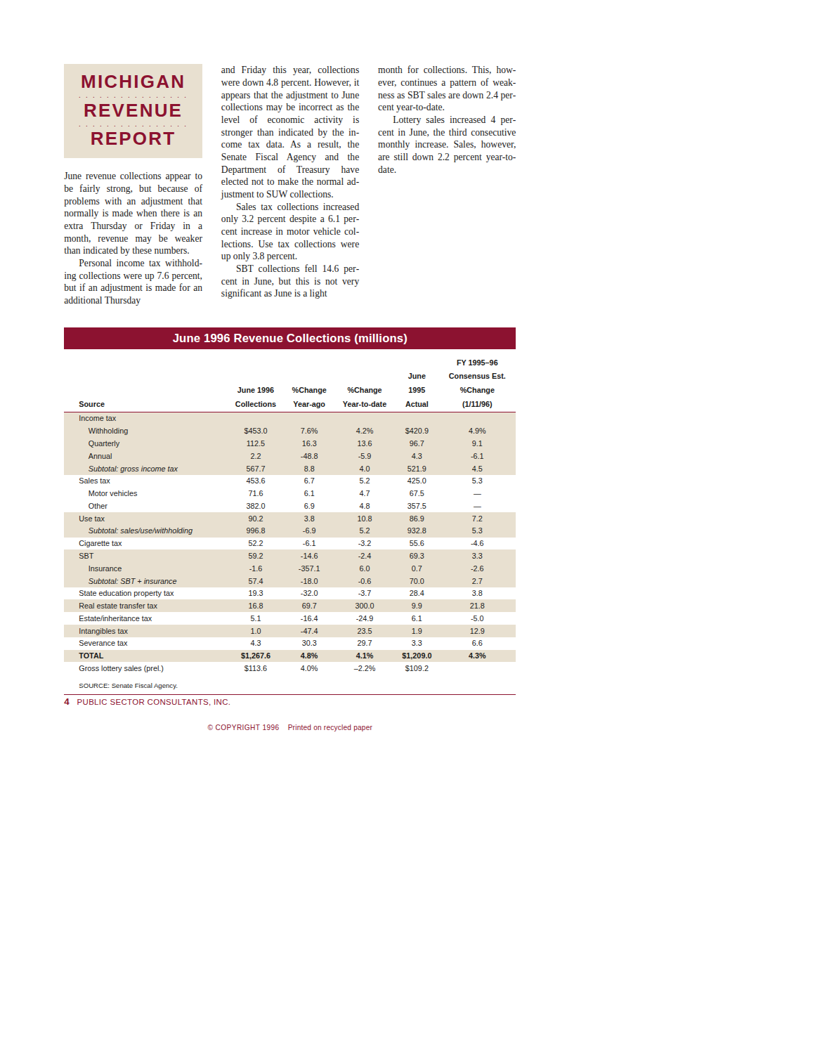MICHIGAN
. . . . . . . . . . . . . . . .
REVENUE
. . . . . . . . . . . . . . . .
REPORT
June revenue collections appear to be fairly strong, but because of problems with an adjustment that normally is made when there is an extra Thursday or Friday in a month, revenue may be weaker than indicated by these numbers.
Personal income tax withholding collections were up 7.6 percent, but if an adjustment is made for an additional Thursday
and Friday this year, collections were down 4.8 percent. However, it appears that the adjustment to June collections may be incorrect as the level of economic activity is stronger than indicated by the income tax data. As a result, the Senate Fiscal Agency and the Department of Treasury have elected not to make the normal adjustment to SUW collections.
Sales tax collections increased only 3.2 percent despite a 6.1 percent increase in motor vehicle collections. Use tax collections were up only 3.8 percent.
SBT collections fell 14.6 percent in June, but this is not very significant as June is a light
month for collections. This, however, continues a pattern of weakness as SBT sales are down 2.4 percent year-to-date.
Lottery sales increased 4 percent in June, the third consecutive monthly increase. Sales, however, are still down 2.2 percent year-to-date.
June 1996 Revenue Collections (millions)
| | | | | | FY 1995–96 |
| --- | --- | --- | --- | --- | --- |
| | | | | June | Consensus Est. |
| | June 1996 | %Change | %Change | 1995 | %Change |
| Source | Collections | Year-ago | Year-to-date | Actual | (1/11/96) |
| Income tax | | | | | |
| Withholding | $453.0 | 7.6% | 4.2% | $420.9 | 4.9% |
| Quarterly | 112.5 | 16.3 | 13.6 | 96.7 | 9.1 |
| Annual | 2.2 | -48.8 | -5.9 | 4.3 | -6.1 |
| Subtotal: gross income tax | 567.7 | 8.8 | 4.0 | 521.9 | 4.5 |
| Sales tax | 453.6 | 6.7 | 5.2 | 425.0 | 5.3 |
| Motor vehicles | 71.6 | 6.1 | 4.7 | 67.5 | — |
| Other | 382.0 | 6.9 | 4.8 | 357.5 | — |
| Use tax | 90.2 | 3.8 | 10.8 | 86.9 | 7.2 |
| Subtotal: sales/use/withholding | 996.8 | -6.9 | 5.2 | 932.8 | 5.3 |
| Cigarette tax | 52.2 | -6.1 | -3.2 | 55.6 | -4.6 |
| SBT | 59.2 | -14.6 | -2.4 | 69.3 | 3.3 |
| Insurance | -1.6 | -357.1 | 6.0 | 0.7 | -2.6 |
| Subtotal: SBT + insurance | 57.4 | -18.0 | -0.6 | 70.0 | 2.7 |
| State education property tax | 19.3 | -32.0 | -3.7 | 28.4 | 3.8 |
| Real estate transfer tax | 16.8 | 69.7 | 300.0 | 9.9 | 21.8 |
| Estate/inheritance tax | 5.1 | -16.4 | -24.9 | 6.1 | -5.0 |
| Intangibles tax | 1.0 | -47.4 | 23.5 | 1.9 | 12.9 |
| Severance tax | 4.3 | 30.3 | 29.7 | 3.3 | 6.6 |
| TOTAL | $1,267.6 | 4.8% | 4.1% | $1,209.0 | 4.3% |
| Gross lottery sales (prel.) | $113.6 | 4.0% | –2.2% | $109.2 | |
SOURCE: Senate Fiscal Agency.
© COPYRIGHT 1996 Printed on recycled paper
4 PUBLIC SECTOR CONSULTANTS, INC.